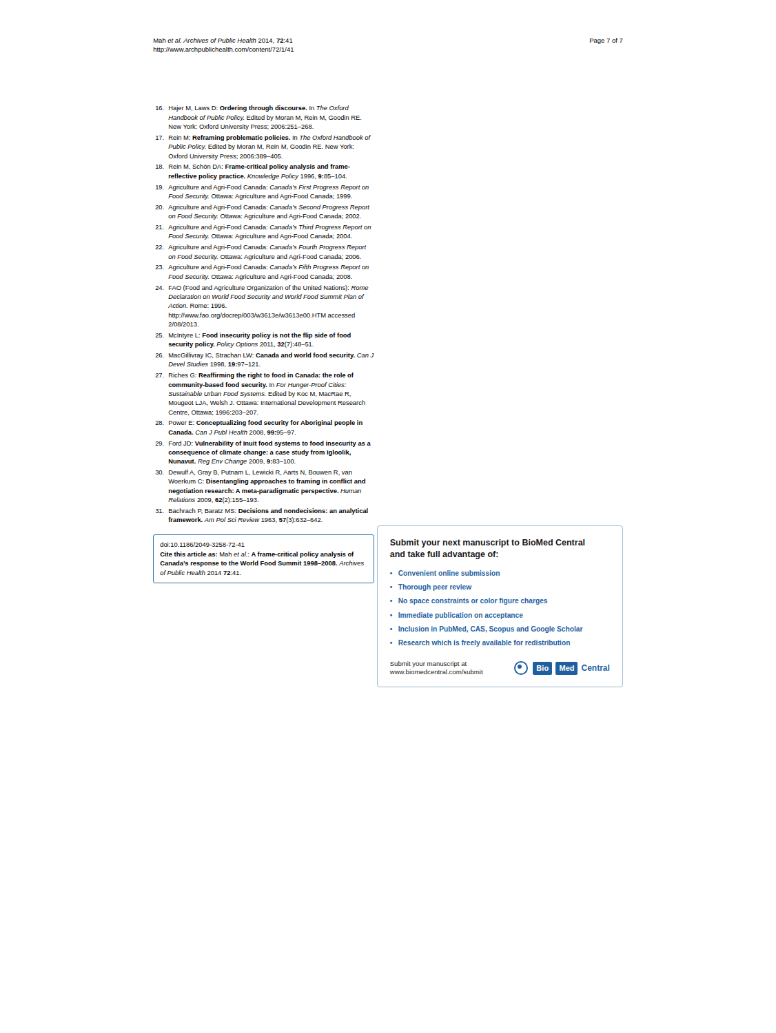Mah et al. Archives of Public Health 2014, 72:41
http://www.archpublichealth.com/content/72/1/41
Page 7 of 7
16. Hajer M, Laws D: Ordering through discourse. In The Oxford Handbook of Public Policy. Edited by Moran M, Rein M, Goodin RE. New York: Oxford University Press; 2006:251–268.
17. Rein M: Reframing problematic policies. In The Oxford Handbook of Public Policy. Edited by Moran M, Rein M, Goodin RE. New York: Oxford University Press; 2006:389–405.
18. Rein M, Schön DA: Frame-critical policy analysis and frame-reflective policy practice. Knowledge Policy 1996, 9: 85–104.
19. Agriculture and Agri-Food Canada: Canada’s First Progress Report on Food Security. Ottawa: Agriculture and Agri-Food Canada; 1999.
20. Agriculture and Agri-Food Canada: Canada’s Second Progress Report on Food Security. Ottawa: Agriculture and Agri-Food Canada; 2002.
21. Agriculture and Agri-Food Canada: Canada’s Third Progress Report on Food Security. Ottawa: Agriculture and Agri-Food Canada; 2004.
22. Agriculture and Agri-Food Canada: Canada’s Fourth Progress Report on Food Security. Ottawa: Agriculture and Agri-Food Canada; 2006.
23. Agriculture and Agri-Food Canada: Canada’s Fifth Progress Report on Food Security. Ottawa: Agriculture and Agri-Food Canada; 2008.
24. FAO (Food and Agriculture Organization of the United Nations): Rome Declaration on World Food Security and World Food Summit Plan of Action. Rome: 1996. http://www.fao.org/docrep/003/w3613e/w3613e00.HTM accessed 2/08/2013.
25. McIntyre L: Food insecurity policy is not the flip side of food security policy. Policy Options 2011, 32(7):48–51.
26. MacGillivray IC, Strachan LW: Canada and world food security. Can J Devel Studies 1998, 19: 97–121.
27. Riches G: Reaffirming the right to food in Canada: the role of community-based food security. In For Hunger-Proof Cities: Sustainable Urban Food Systems. Edited by Koc M, MacRae R, Mougeot LJA, Welsh J. Ottawa: International Development Research Centre, Ottawa; 1996:203–207.
28. Power E: Conceptualizing food security for Aboriginal people in Canada. Can J Publ Health 2008, 99: 95–97.
29. Ford JD: Vulnerability of Inuit food systems to food insecurity as a consequence of climate change: a case study from Igloolik, Nunavut. Reg Env Change 2009, 9: 83–100.
30. Dewulf A, Gray B, Putnam L, Lewicki R, Aarts N, Bouwen R, van Woerkum C: Disentangling approaches to framing in conflict and negotiation research: A meta-paradigmatic perspective. Human Relations 2009, 62(2):155–193.
31. Bachrach P, Baratz MS: Decisions and nondecisions: an analytical framework. Am Pol Sci Review 1963, 57(3):632–642.
doi:10.1186/2049-3258-72-41
Cite this article as: Mah et al.: A frame-critical policy analysis of Canada’s response to the World Food Summit 1998–2008. Archives of Public Health 2014 72:41.
Submit your next manuscript to BioMed Central
and take full advantage of:
Convenient online submission
Thorough peer review
No space constraints or color figure charges
Immediate publication on acceptance
Inclusion in PubMed, CAS, Scopus and Google Scholar
Research which is freely available for redistribution
Submit your manuscript at
www.biomedcentral.com/submit
Bio Med Central